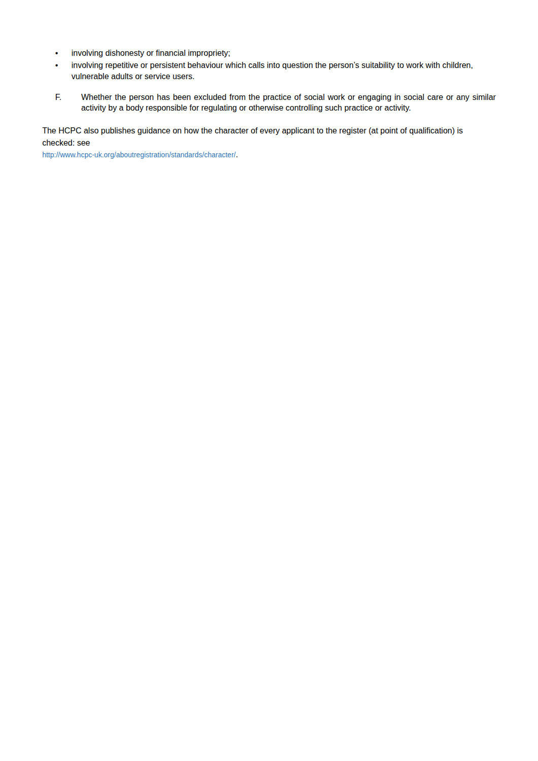involving dishonesty or financial impropriety;
involving repetitive or persistent behaviour which calls into question the person’s suitability to work with children, vulnerable adults or service users.
F.
Whether the person has been excluded from the practice of social work or engaging in social care or any similar activity by a body responsible for regulating or otherwise controlling such practice or activity.
The HCPC also publishes guidance on how the character of every applicant to the register (at point of qualification) is checked: see
http://www.hcpc-uk.org/aboutregistration/standards/character/.